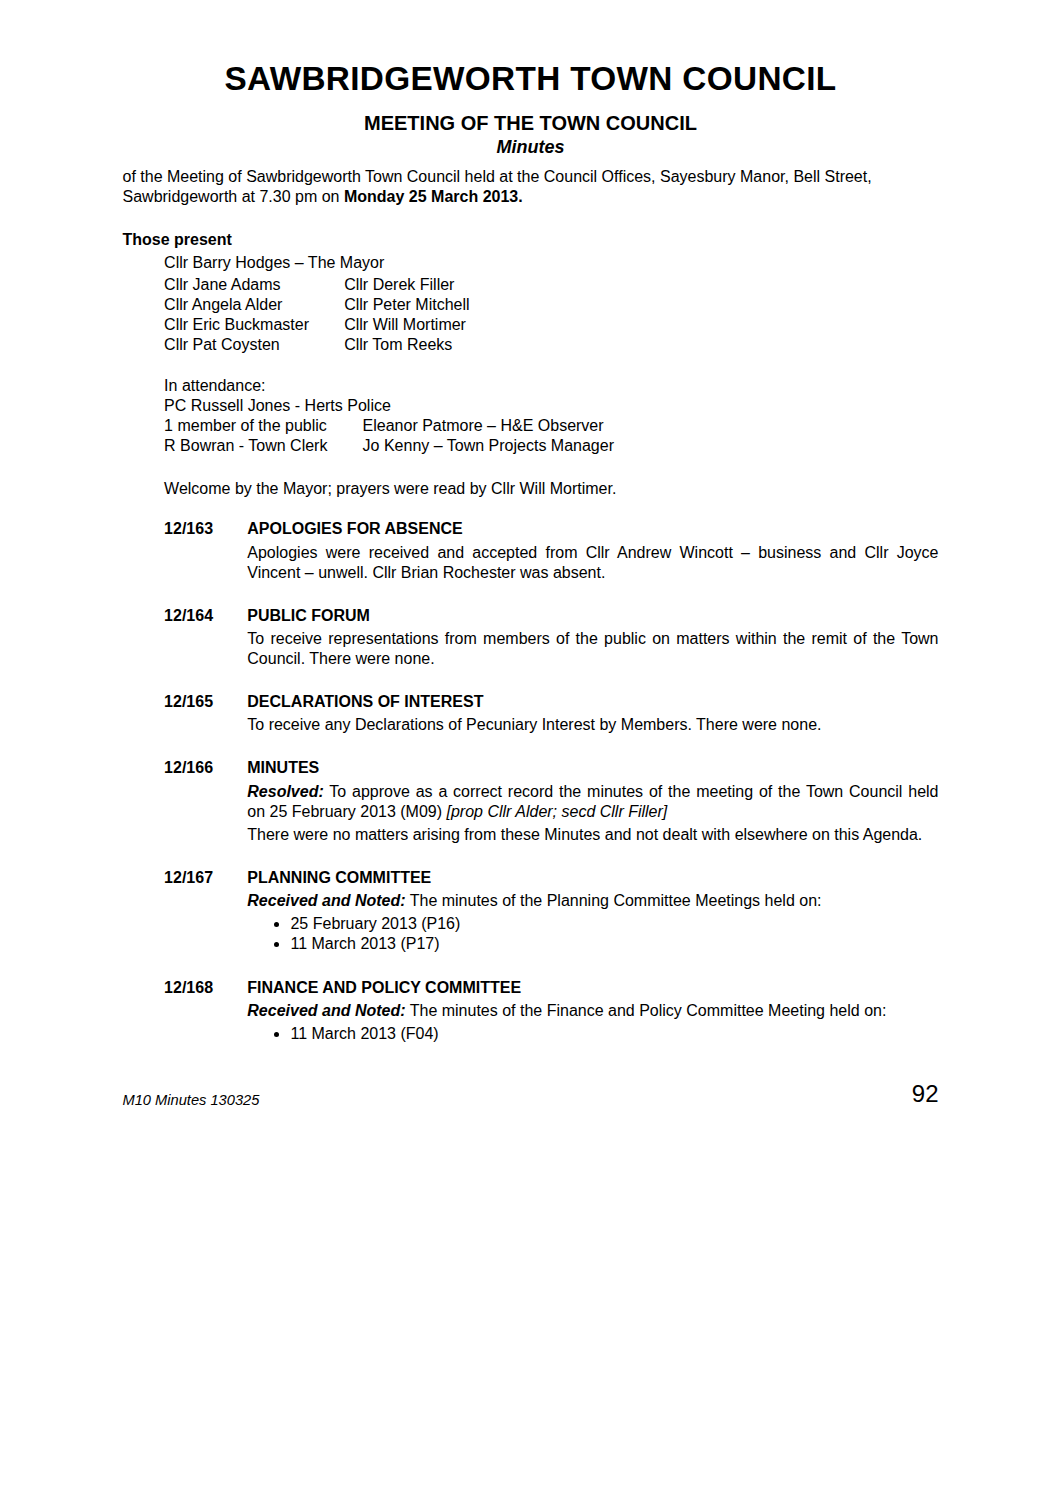SAWBRIDGEWORTH TOWN COUNCIL
MEETING OF THE TOWN COUNCIL
Minutes
of the Meeting of Sawbridgeworth Town Council held at the Council Offices, Sayesbury Manor, Bell Street, Sawbridgeworth at 7.30 pm on Monday 25 March 2013.
Those present
Cllr Barry Hodges – The Mayor
| Cllr Jane Adams | Cllr Derek Filler |
| Cllr Angela Alder | Cllr Peter Mitchell |
| Cllr Eric Buckmaster | Cllr Will Mortimer |
| Cllr Pat Coysten | Cllr Tom Reeks |
In attendance:
PC Russell Jones - Herts Police
| 1 member of the public | Eleanor Patmore – H&E Observer |
| R Bowran - Town Clerk | Jo Kenny – Town Projects Manager |
Welcome by the Mayor; prayers were read by Cllr Will Mortimer.
12/163
Apologies for Absence
Apologies were received and accepted from Cllr Andrew Wincott – business and Cllr Joyce Vincent – unwell. Cllr Brian Rochester was absent.
12/164
Public Forum
To receive representations from members of the public on matters within the remit of the Town Council. There were none.
12/165
Declarations of Interest
To receive any Declarations of Pecuniary Interest by Members. There were none.
12/166
Minutes
Resolved: To approve as a correct record the minutes of the meeting of the Town Council held on 25 February 2013 (M09) [prop Cllr Alder; secd Cllr Filler]
There were no matters arising from these Minutes and not dealt with elsewhere on this Agenda.
12/167
Planning Committee
Received and Noted: The minutes of the Planning Committee Meetings held on:
25 February 2013 (P16)
11 March 2013 (P17)
12/168
Finance and Policy Committee
Received and Noted: The minutes of the Finance and Policy Committee Meeting held on:
11 March 2013 (F04)
M10 Minutes 130325
92